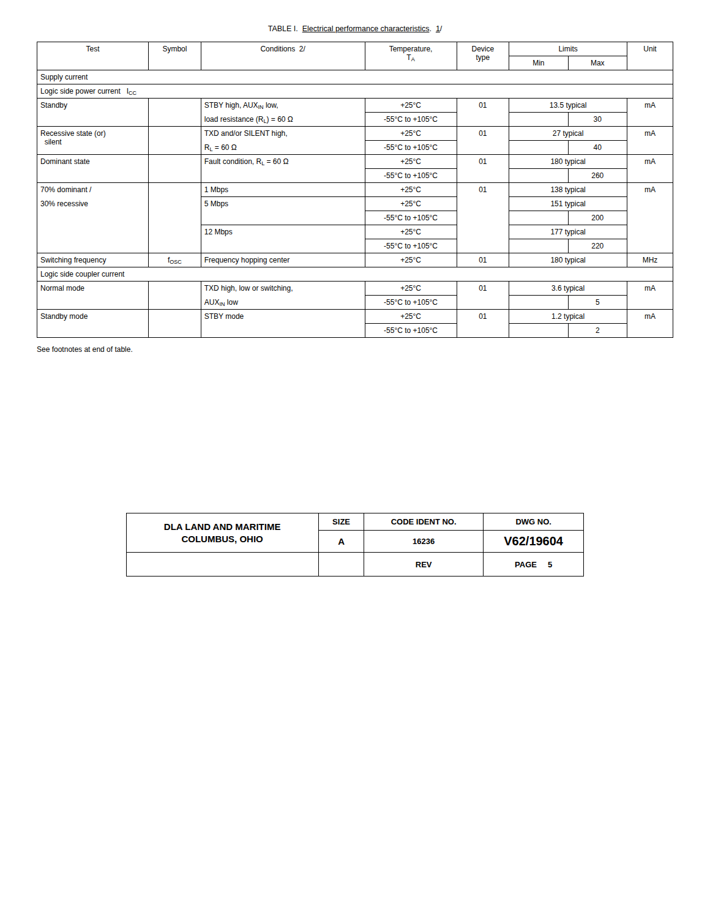TABLE I. Electrical performance characteristics. 1/
| Test | Symbol | Conditions 2 / | Temperature, T A | Device type | Limits | Unit |
| Min | Max |
| Supply current |
| Logic side power current I CC |
| Standby | | STBY high, AUX IN low, | +25°C | 01 | 13.5 typical | mA |
| load resistance (R L ) = 60 Ω | -55°C to +105°C | | 30 |
| Recessive state (or) silent | | TXD and/or SILENT high, | +25°C | 01 | 27 typical | mA |
| R L = 60 Ω | -55°C to +105°C | | 40 |
| Dominant state | | Fault condition, R L = 60 Ω | +25°C | 01 | 180 typical | mA |
| -55°C to +105°C | | 260 |
| 70% dominant / | | 1 Mbps | +25°C | 01 | 138 typical | mA |
| 30% recessive | 5 Mbps | +25°C | 151 typical |
| | | -55°C to +105°C | | 200 |
| | 12 Mbps | +25°C | 177 typical |
| | | -55°C to +105°C | | 220 |
| Switching frequency | f OSC | Frequency hopping center | +25°C | 01 | 180 typical | MHz |
| Logic side coupler current |
| Normal mode | | TXD high, low or switching, | +25°C | 01 | 3.6 typical | mA |
| AUX IN low | -55°C to +105°C | | 5 |
| Standby mode | | STBY mode | +25°C | 01 | 1.2 typical | mA |
| -55°C to +105°C | | 2 |
See footnotes at end of table.
| DLA LAND AND MARITIME COLUMBUS, OHIO | SIZE | CODE IDENT NO. | DWG NO. |
| A | 16236 | V62/19604 |
| | | REV | PAGE 5 |